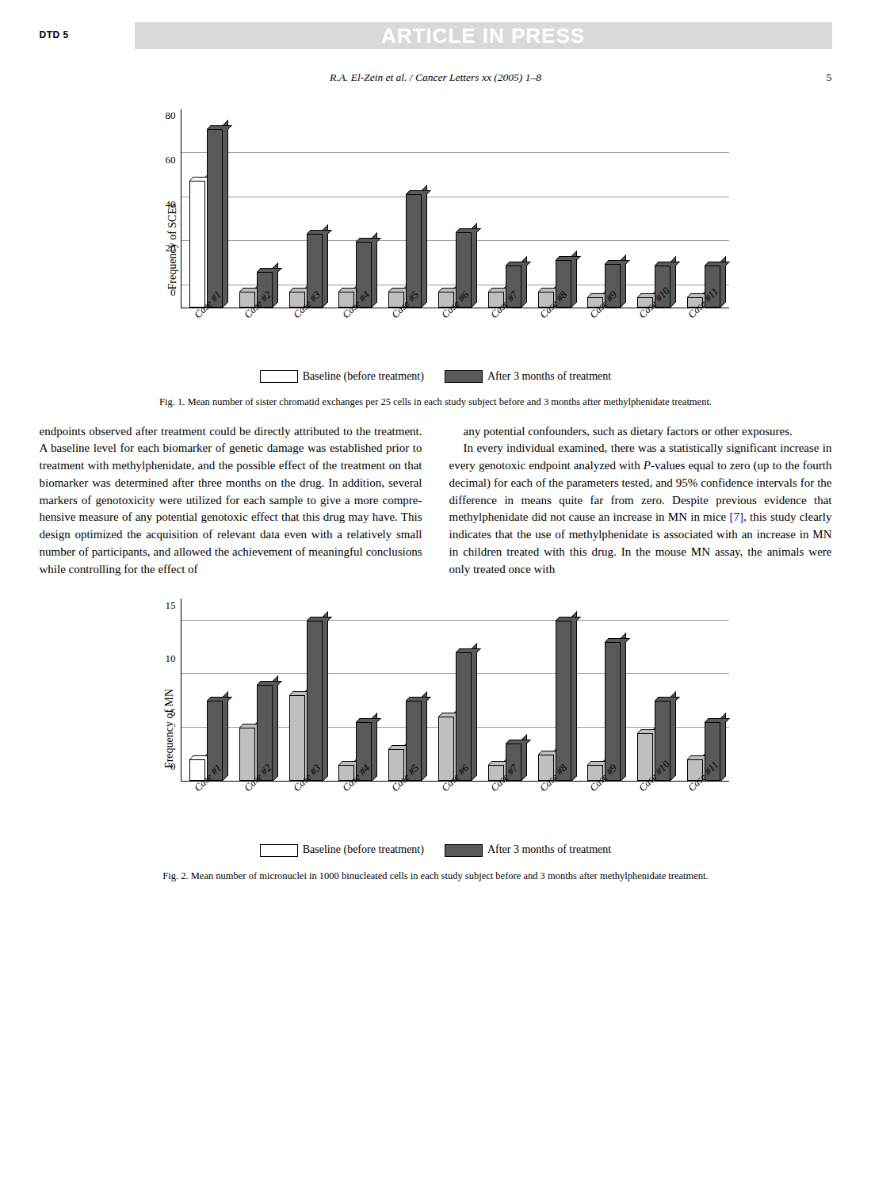DTD 5
ARTICLE IN PRESS
R.A. El-Zein et al. / Cancer Letters xx (2005) 1–8 5
Frequency of SCEs
0
20
40
60
80
Case #1 Case #2 Case #3 Case #4 Case #5 Case #6 Case #7 Case #8 Case #9 Case #10 Case #11
Baseline (before treatment) After 3 months of treatment
Fig. 1. Mean number of sister chromatid exchanges per 25 cells in each study subject before and 3 months after methylphenidate treatment.
endpoints observed after treatment could be directly attributed to the treatment. A baseline level for each biomarker of genetic damage was established prior to treatment with methylphenidate, and the possible effect of the treatment on that biomarker was determined after three months on the drug. In addition, several markers of genotoxicity were utilized for each sample to give a more comprehensive measure of any potential genotoxic effect that this drug may have. This design optimized the acquisition of relevant data even with a relatively small number of participants, and allowed the achievement of meaningful conclusions while controlling for the effect of
any potential confounders, such as dietary factors or other exposures.
In every individual examined, there was a statistically significant increase in every genotoxic endpoint analyzed with P-values equal to zero (up to the fourth decimal) for each of the parameters tested, and 95% confidence intervals for the difference in means quite far from zero. Despite previous evidence that methylphenidate did not cause an increase in MN in mice [7], this study clearly indicates that the use of methylphenidate is associated with an increase in MN in children treated with this drug. In the mouse MN assay, the animals were only treated once with
Frequency of MN
0
5
10
15
Case #1 Case #2 Case #3 Case #4 Case #5 Case #6 Case #7 Case #8 Case #9 Case #10 Case #11
Baseline (before treatment) After 3 months of treatment
Fig. 2. Mean number of micronuclei in 1000 binucleated cells in each study subject before and 3 months after methylphenidate treatment.